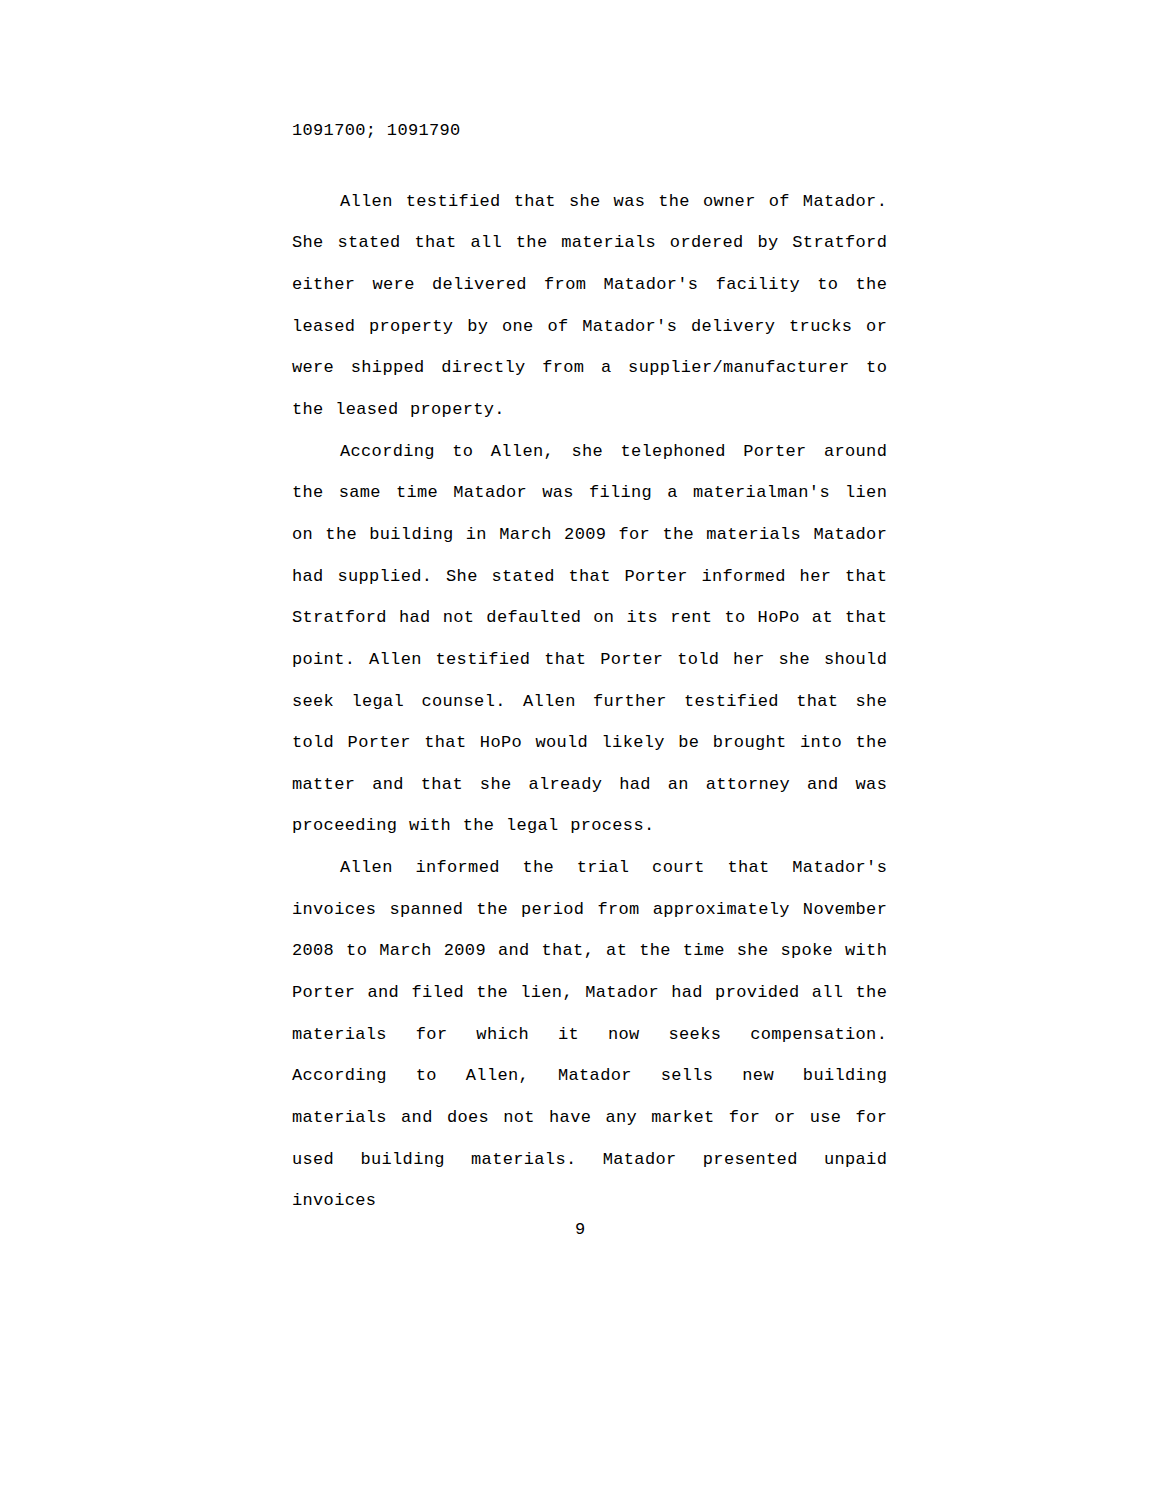1091700; 1091790
Allen testified that she was the owner of Matador. She stated that all the materials ordered by Stratford either were delivered from Matador's facility to the leased property by one of Matador's delivery trucks or were shipped directly from a supplier/manufacturer to the leased property.
According to Allen, she telephoned Porter around the same time Matador was filing a materialman's lien on the building in March 2009 for the materials Matador had supplied. She stated that Porter informed her that Stratford had not defaulted on its rent to HoPo at that point. Allen testified that Porter told her she should seek legal counsel. Allen further testified that she told Porter that HoPo would likely be brought into the matter and that she already had an attorney and was proceeding with the legal process.
Allen informed the trial court that Matador's invoices spanned the period from approximately November 2008 to March 2009 and that, at the time she spoke with Porter and filed the lien, Matador had provided all the materials for which it now seeks compensation. According to Allen, Matador sells new building materials and does not have any market for or use for used building materials. Matador presented unpaid invoices
9